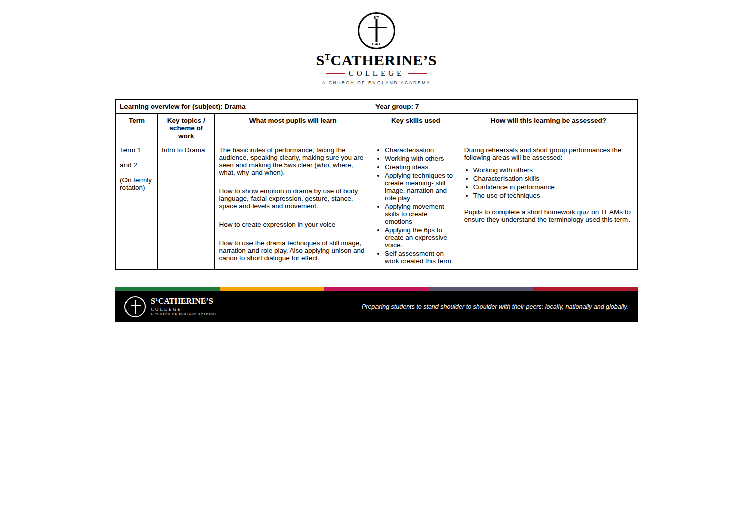ST CAT
STCATHERINE’S
COLLEGE
A CHURCH OF ENGLAND ACADEMY
| Learning overview for (subject): Drama | Year group: 7 |
| Term | Key topics / scheme of work | What most pupils will learn | Key skills used | How will this learning be assessed? |
| Term 1 and 2 (On termly rotation) | Intro to Drama | The basic rules of performance; facing the audience, speaking clearly, making sure you are seen and making the 5ws clear (who, where, what, why and when). How to show emotion in drama by use of body language, facial expression, gesture, stance, space and levels and movement. How to create expression in your voice How to use the drama techniques of still image, narration and role play. Also applying unison and canon to short dialogue for effect. | Characterisation Working with others Creating ideas Applying techniques to create meaning- still image, narration and role play Applying movement skills to create emotions Applying the 6ps to create an expressive voice. Self assessment on work created this term. | During rehearsals and short group performances the following areas will be assessed: Working with others Characterisation skills Confidence in performance The use of techniques Pupils to complete a short homework quiz on TEAMs to ensure they understand the terminology used this term. |
STCATHERINE’S
COLLEGE
A CHURCH OF ENGLAND ACADEMY
Preparing students to stand shoulder to shoulder with their peers: locally, nationally and globally.